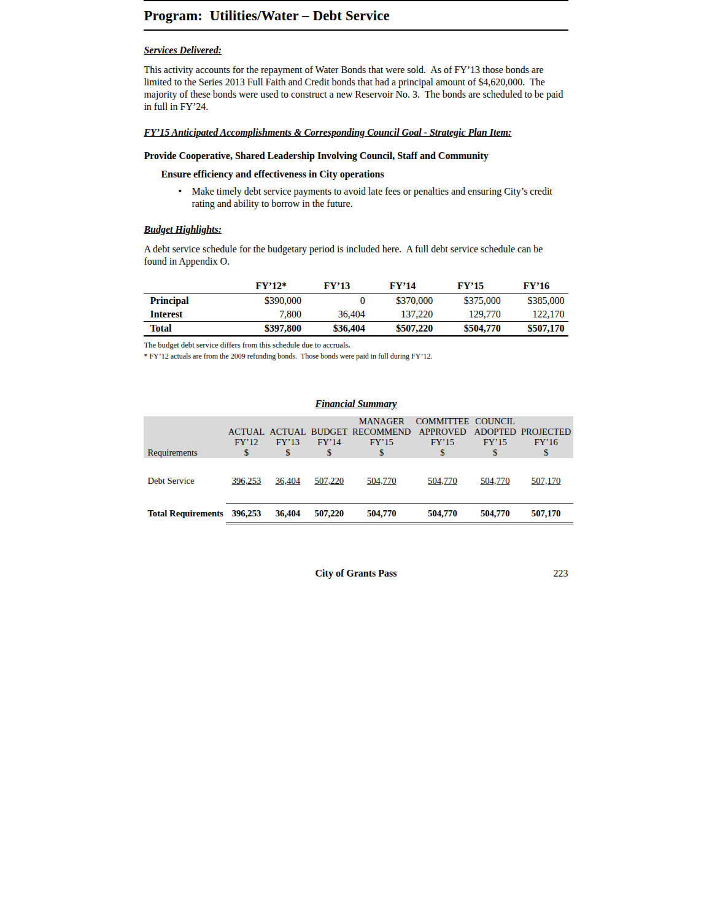Program: Utilities/Water – Debt Service
Services Delivered:
This activity accounts for the repayment of Water Bonds that were sold. As of FY’13 those bonds are limited to the Series 2013 Full Faith and Credit bonds that had a principal amount of $4,620,000. The majority of these bonds were used to construct a new Reservoir No. 3. The bonds are scheduled to be paid in full in FY’24.
FY’15 Anticipated Accomplishments & Corresponding Council Goal - Strategic Plan Item:
Provide Cooperative, Shared Leadership Involving Council, Staff and Community
Ensure efficiency and effectiveness in City operations
Make timely debt service payments to avoid late fees or penalties and ensuring City’s credit rating and ability to borrow in the future.
Budget Highlights:
A debt service schedule for the budgetary period is included here. A full debt service schedule can be found in Appendix O.
| | FY’12* | FY’13 | FY’14 | FY’15 | FY’16 |
| --- | --- | --- | --- | --- | --- |
| Principal | $390,000 | 0 | $370,000 | $375,000 | $385,000 |
| Interest | 7,800 | 36,404 | 137,220 | 129,770 | 122,170 |
| Total | $397,800 | $36,404 | $507,220 | $504,770 | $507,170 |
The budget debt service differs from this schedule due to accruals.
* FY’12 actuals are from the 2009 refunding bonds. Those bonds were paid in full during FY’12.
Financial Summary
| Requirements | | | | MANAGER | COMMITTEE | COUNCIL | |
| --- | --- | --- | --- | --- | --- | --- | --- |
| ACTUAL | ACTUAL | BUDGET | RECOMMEND | APPROVED | ADOPTED | PROJECTED |
| FY’12 | FY’13 | FY’14 | FY’15 | FY’15 | FY’15 | FY’16 |
| $ | $ | $ | $ | $ | $ | $ |
| Debt Service | 396,253 | 36,404 | 507,220 | 504,770 | 504,770 | 504,770 | 507,170 |
| Total Requirements | 396,253 | 36,404 | 507,220 | 504,770 | 504,770 | 504,770 | 507,170 |
City of Grants Pass 223